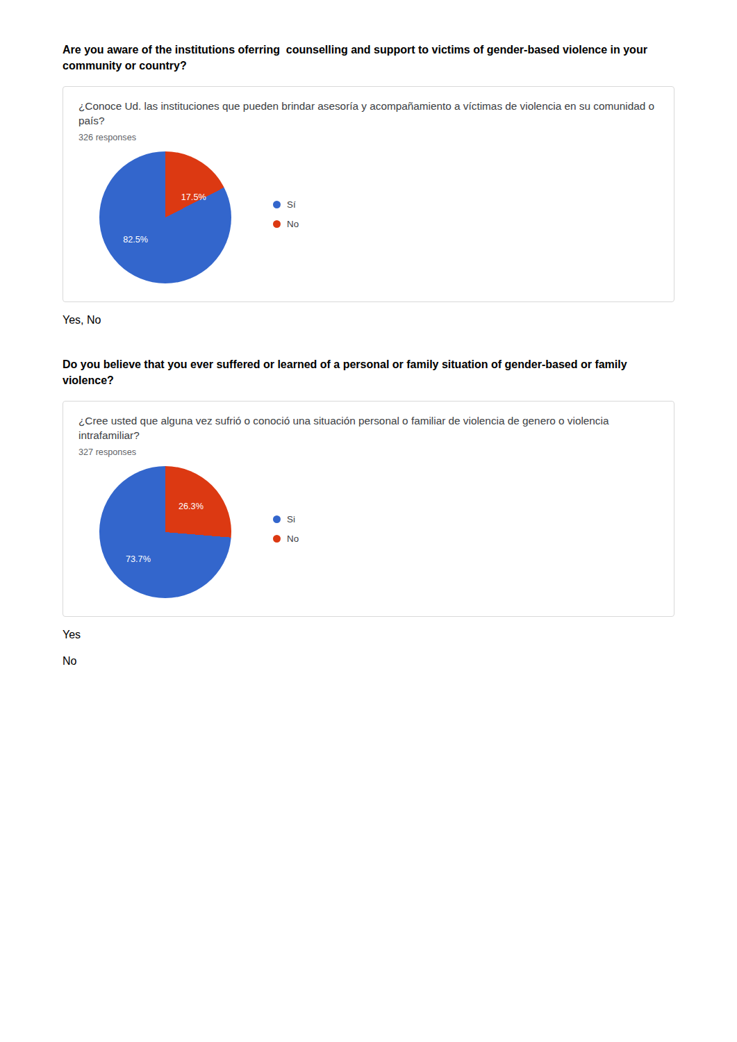Are you aware of the institutions oferring counselling and support to victims of gender-based violence in your community or country?
¿Conoce Ud. las instituciones que pueden brindar asesoría y acompañamiento a víctimas de violencia en su comunidad o país?
326 responses
17.5% 82.5%
Sí
No
Yes, No
Do you believe that you ever suffered or learned of a personal or family situation of gender-based or family violence?
¿Cree usted que alguna vez sufrió o conoció una situación personal o familiar de violencia de genero o violencia intrafamiliar?
327 responses
26.3% 73.7%
Si
No
Yes
No